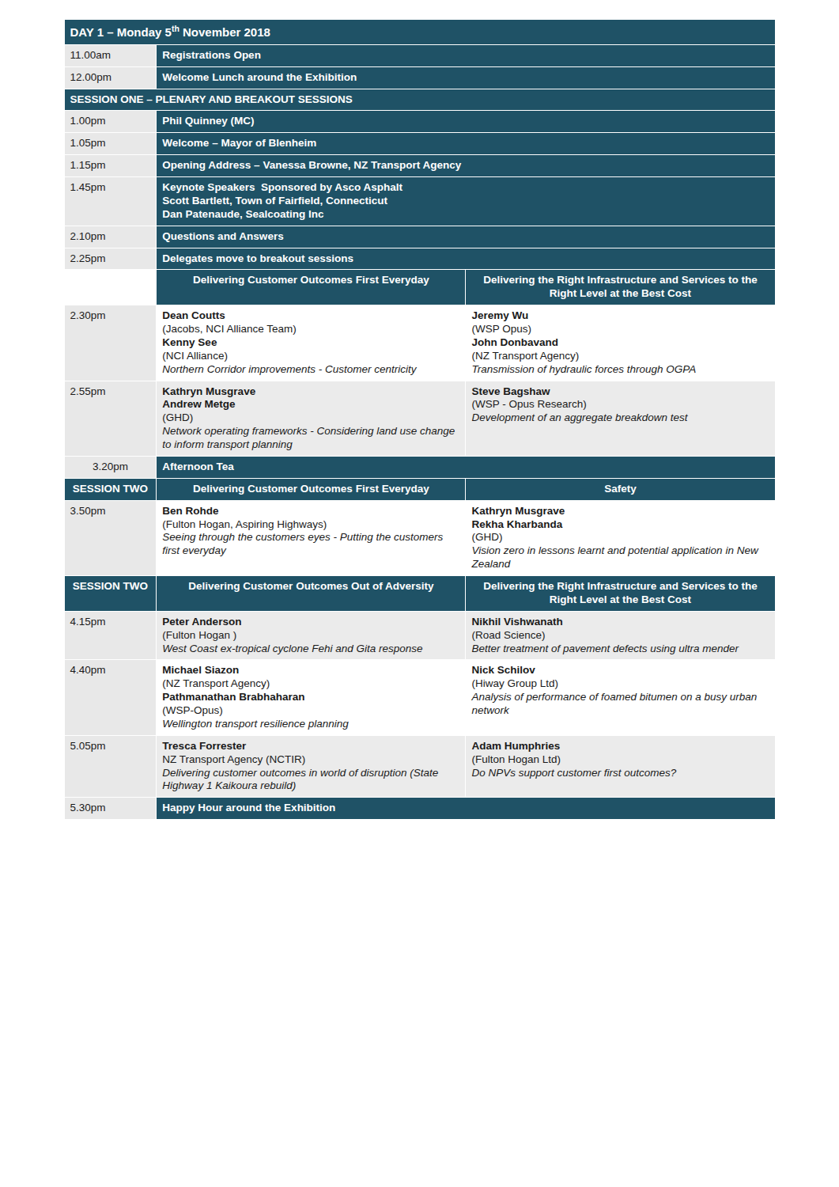| DAY 1 – Monday 5 th November 2018 |
| 11.00am | Registrations Open |
| 12.00pm | Welcome Lunch around the Exhibition |
| SESSION ONE – PLENARY AND BREAKOUT SESSIONS |
| 1.00pm | Phil Quinney (MC) |
| 1.05pm | Welcome – Mayor of Blenheim |
| 1.15pm | Opening Address – Vanessa Browne, NZ Transport Agency |
| 1.45pm | Keynote Speakers Sponsored by Asco Asphalt Scott Bartlett, Town of Fairfield, Connecticut Dan Patenaude, Sealcoating Inc |
| 2.10pm | Questions and Answers |
| 2.25pm | Delegates move to breakout sessions |
| | Delivering Customer Outcomes First Everyday | Delivering the Right Infrastructure and Services to the Right Level at the Best Cost |
| 2.30pm | Dean Coutts (Jacobs, NCI Alliance Team) Kenny See (NCI Alliance) Northern Corridor improvements - Customer centricity | Jeremy Wu (WSP Opus) John Donbavand (NZ Transport Agency) Transmission of hydraulic forces through OGPA |
| 2.55pm | Kathryn Musgrave Andrew Metge (GHD) Network operating frameworks - Considering land use change to inform transport planning | Steve Bagshaw (WSP - Opus Research) Development of an aggregate breakdown test |
| 3.20pm | Afternoon Tea |
| SESSION TWO | Delivering Customer Outcomes First Everyday | Safety |
| 3.50pm | Ben Rohde (Fulton Hogan, Aspiring Highways) Seeing through the customers eyes - Putting the customers first everyday | Kathryn Musgrave Rekha Kharbanda (GHD) Vision zero in lessons learnt and potential application in New Zealand |
| SESSION TWO | Delivering Customer Outcomes Out of Adversity | Delivering the Right Infrastructure and Services to the Right Level at the Best Cost |
| 4.15pm | Peter Anderson (Fulton Hogan ) West Coast ex-tropical cyclone Fehi and Gita response | Nikhil Vishwanath (Road Science) Better treatment of pavement defects using ultra mender |
| 4.40pm | Michael Siazon (NZ Transport Agency) Pathmanathan Brabhaharan (WSP-Opus) Wellington transport resilience planning | Nick Schilov (Hiway Group Ltd) Analysis of performance of foamed bitumen on a busy urban network |
| 5.05pm | Tresca Forrester NZ Transport Agency (NCTIR) Delivering customer outcomes in world of disruption (State Highway 1 Kaikoura rebuild) | Adam Humphries (Fulton Hogan Ltd) Do NPVs support customer first outcomes? |
| 5.30pm | Happy Hour around the Exhibition |